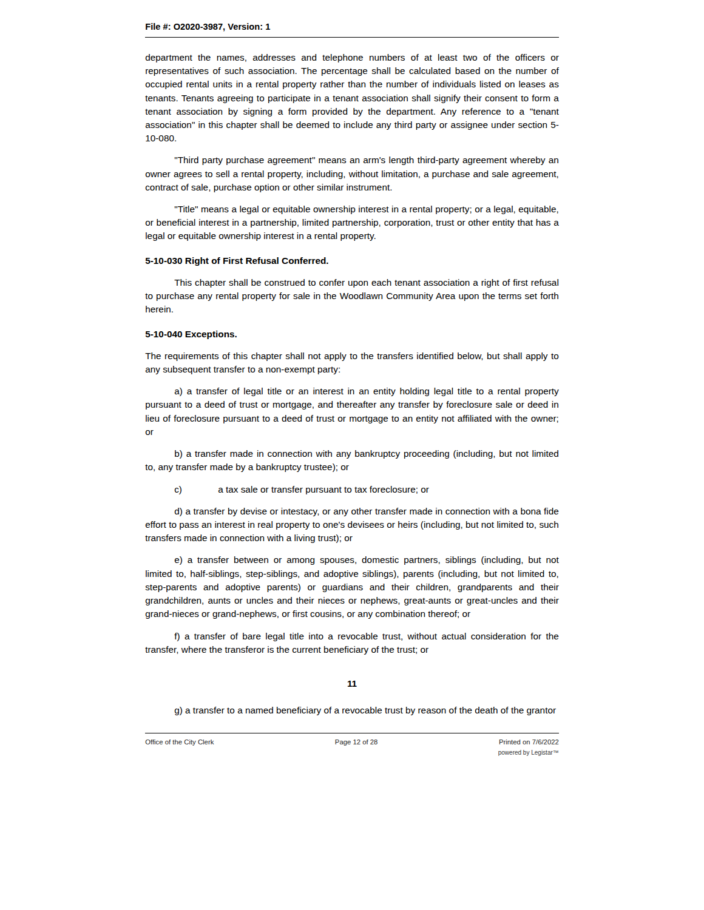File #: O2020-3987, Version: 1
department the names, addresses and telephone numbers of at least two of the officers or representatives of such association. The percentage shall be calculated based on the number of occupied rental units in a rental property rather than the number of individuals listed on leases as tenants. Tenants agreeing to participate in a tenant association shall signify their consent to form a tenant association by signing a form provided by the department. Any reference to a "tenant association" in this chapter shall be deemed to include any third party or assignee under section 5-10-080.
"Third party purchase agreement" means an arm's length third-party agreement whereby an owner agrees to sell a rental property, including, without limitation, a purchase and sale agreement, contract of sale, purchase option or other similar instrument.
"Title" means a legal or equitable ownership interest in a rental property; or a legal, equitable, or beneficial interest in a partnership, limited partnership, corporation, trust or other entity that has a legal or equitable ownership interest in a rental property.
5-10-030 Right of First Refusal Conferred.
This chapter shall be construed to confer upon each tenant association a right of first refusal to purchase any rental property for sale in the Woodlawn Community Area upon the terms set forth herein.
5-10-040 Exceptions.
The requirements of this chapter shall not apply to the transfers identified below, but shall apply to any subsequent transfer to a non-exempt party:
a) a transfer of legal title or an interest in an entity holding legal title to a rental property pursuant to a deed of trust or mortgage, and thereafter any transfer by foreclosure sale or deed in lieu of foreclosure pursuant to a deed of trust or mortgage to an entity not affiliated with the owner; or
b) a transfer made in connection with any bankruptcy proceeding (including, but not limited to, any transfer made by a bankruptcy trustee); or
c) a tax sale or transfer pursuant to tax foreclosure; or
d) a transfer by devise or intestacy, or any other transfer made in connection with a bona fide effort to pass an interest in real property to one's devisees or heirs (including, but not limited to, such transfers made in connection with a living trust); or
e) a transfer between or among spouses, domestic partners, siblings (including, but not limited to, half-siblings, step-siblings, and adoptive siblings), parents (including, but not limited to, step-parents and adoptive parents) or guardians and their children, grandparents and their grandchildren, aunts or uncles and their nieces or nephews, great-aunts or great-uncles and their grand-nieces or grand-nephews, or first cousins, or any combination thereof; or
f) a transfer of bare legal title into a revocable trust, without actual consideration for the transfer, where the transferor is the current beneficiary of the trust; or
11
g) a transfer to a named beneficiary of a revocable trust by reason of the death of the grantor
Office of the City Clerk
Page 12 of 28
Printed on 7/6/2022
powered by Legistar™